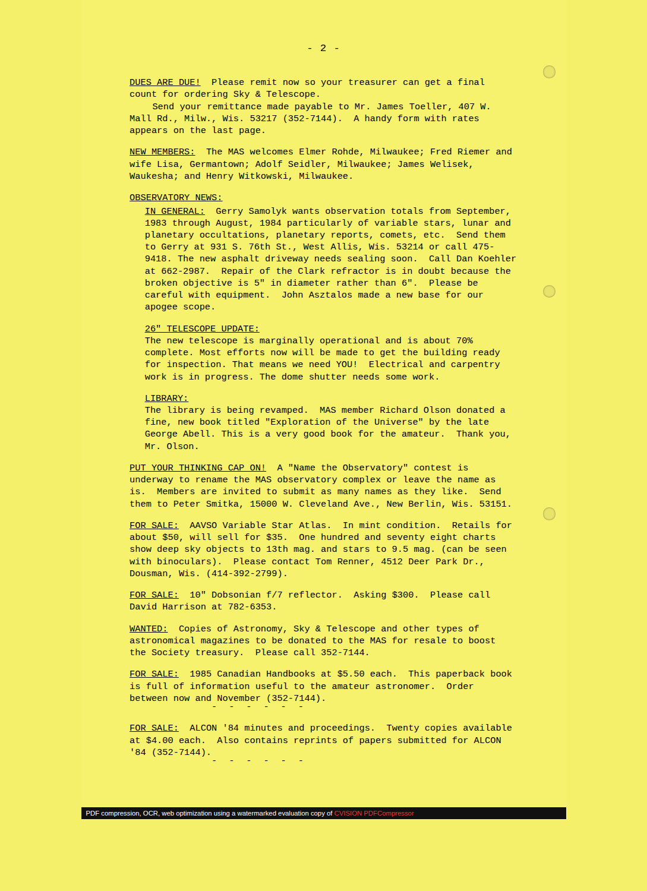- 2 -
DUES ARE DUE! Please remit now so your treasurer can get a final count for ordering Sky & Telescope. Send your remittance made payable to Mr. James Toeller, 407 W. Mall Rd., Milw., Wis. 53217 (352-7144). A handy form with rates appears on the last page.
NEW MEMBERS: The MAS welcomes Elmer Rohde, Milwaukee; Fred Riemer and wife Lisa, Germantown; Adolf Seidler, Milwaukee; James Welisek, Waukesha; and Henry Witkowski, Milwaukee.
OBSERVATORY NEWS:
IN GENERAL: Gerry Samolyk wants observation totals from September, 1983 through August, 1984 particularly of variable stars, lunar and planetary occultations, planetary reports, comets, etc. Send them to Gerry at 931 S. 76th St., West Allis, Wis. 53214 or call 475-9418. The new asphalt driveway needs sealing soon. Call Dan Koehler at 662-2987. Repair of the Clark refractor is in doubt because the broken objective is 5" in diameter rather than 6". Please be careful with equipment. John Asztalos made a new base for our apogee scope.
26" TELESCOPE UPDATE:
The new telescope is marginally operational and is about 70% complete. Most efforts now will be made to get the building ready for inspection. That means we need YOU! Electrical and carpentry work is in progress. The dome shutter needs some work.
LIBRARY:
The library is being revamped. MAS member Richard Olson donated a fine, new book titled "Exploration of the Universe" by the late George Abell. This is a very good book for the amateur. Thank you, Mr. Olson.
PUT YOUR THINKING CAP ON! A "Name the Observatory" contest is underway to rename the MAS observatory complex or leave the name as is. Members are invited to submit as many names as they like. Send them to Peter Smitka, 15000 W. Cleveland Ave., New Berlin, Wis. 53151.
FOR SALE: AAVSO Variable Star Atlas. In mint condition. Retails for about $50, will sell for $35. One hundred and seventy eight charts show deep sky objects to 13th mag. and stars to 9.5 mag. (can be seen with binoculars). Please contact Tom Renner, 4512 Deer Park Dr., Dousman, Wis. (414-392-2799).
FOR SALE: 10" Dobsonian f/7 reflector. Asking $300. Please call David Harrison at 782-6353.
WANTED: Copies of Astronomy, Sky & Telescope and other types of astronomical magazines to be donated to the MAS for resale to boost the Society treasury. Please call 352-7144.
FOR SALE: 1985 Canadian Handbooks at $5.50 each. This paperback book is full of information useful to the amateur astronomer. Order between now and November (352-7144).- - - - - -
FOR SALE: ALCON '84 minutes and proceedings. Twenty copies available at $4.00 each. Also contains reprints of papers submitted for ALCON '84 (352-7144).- - - - - -
PDF compression, OCR, web optimization using a watermarked evaluation copy of CVISION PDFCompressor